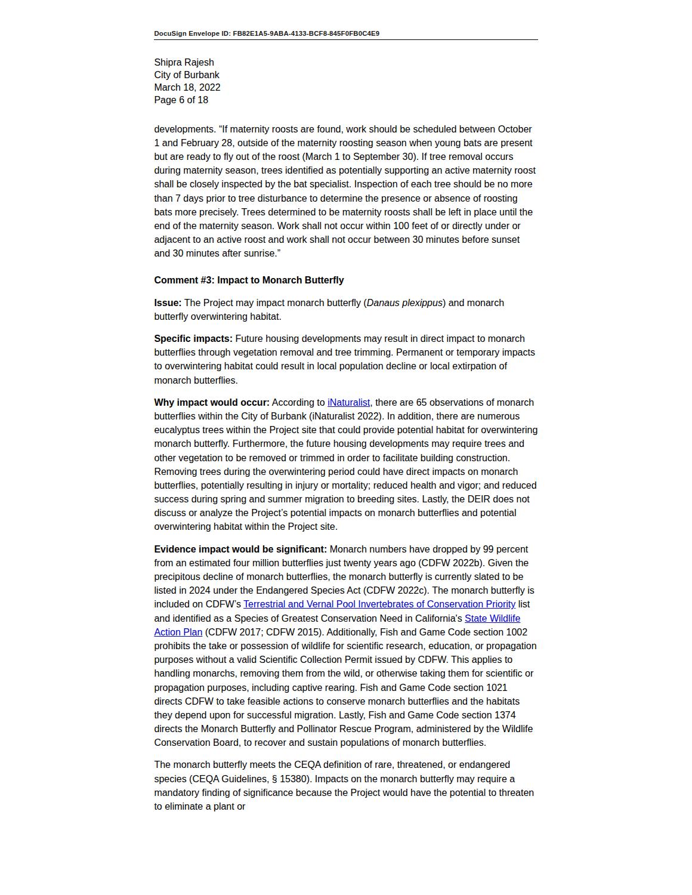DocuSign Envelope ID: FB82E1A5-9ABA-4133-BCF8-845F0FB0C4E9
Shipra Rajesh
City of Burbank
March 18, 2022
Page 6 of 18
developments. “If maternity roosts are found, work should be scheduled between October 1 and February 28, outside of the maternity roosting season when young bats are present but are ready to fly out of the roost (March 1 to September 30). If tree removal occurs during maternity season, trees identified as potentially supporting an active maternity roost shall be closely inspected by the bat specialist. Inspection of each tree should be no more than 7 days prior to tree disturbance to determine the presence or absence of roosting bats more precisely. Trees determined to be maternity roosts shall be left in place until the end of the maternity season. Work shall not occur within 100 feet of or directly under or adjacent to an active roost and work shall not occur between 30 minutes before sunset and 30 minutes after sunrise.”
Comment #3: Impact to Monarch Butterfly
Issue: The Project may impact monarch butterfly (Danaus plexippus) and monarch butterfly overwintering habitat.
Specific impacts: Future housing developments may result in direct impact to monarch butterflies through vegetation removal and tree trimming. Permanent or temporary impacts to overwintering habitat could result in local population decline or local extirpation of monarch butterflies.
Why impact would occur: According to iNaturalist, there are 65 observations of monarch butterflies within the City of Burbank (iNaturalist 2022). In addition, there are numerous eucalyptus trees within the Project site that could provide potential habitat for overwintering monarch butterfly. Furthermore, the future housing developments may require trees and other vegetation to be removed or trimmed in order to facilitate building construction. Removing trees during the overwintering period could have direct impacts on monarch butterflies, potentially resulting in injury or mortality; reduced health and vigor; and reduced success during spring and summer migration to breeding sites. Lastly, the DEIR does not discuss or analyze the Project’s potential impacts on monarch butterflies and potential overwintering habitat within the Project site.
Evidence impact would be significant: Monarch numbers have dropped by 99 percent from an estimated four million butterflies just twenty years ago (CDFW 2022b). Given the precipitous decline of monarch butterflies, the monarch butterfly is currently slated to be listed in 2024 under the Endangered Species Act (CDFW 2022c). The monarch butterfly is included on CDFW’s Terrestrial and Vernal Pool Invertebrates of Conservation Priority list and identified as a Species of Greatest Conservation Need in California's State Wildlife Action Plan (CDFW 2017; CDFW 2015). Additionally, Fish and Game Code section 1002 prohibits the take or possession of wildlife for scientific research, education, or propagation purposes without a valid Scientific Collection Permit issued by CDFW. This applies to handling monarchs, removing them from the wild, or otherwise taking them for scientific or propagation purposes, including captive rearing. Fish and Game Code section 1021 directs CDFW to take feasible actions to conserve monarch butterflies and the habitats they depend upon for successful migration. Lastly, Fish and Game Code section 1374 directs the Monarch Butterfly and Pollinator Rescue Program, administered by the Wildlife Conservation Board, to recover and sustain populations of monarch butterflies.
The monarch butterfly meets the CEQA definition of rare, threatened, or endangered species (CEQA Guidelines, § 15380). Impacts on the monarch butterfly may require a mandatory finding of significance because the Project would have the potential to threaten to eliminate a plant or